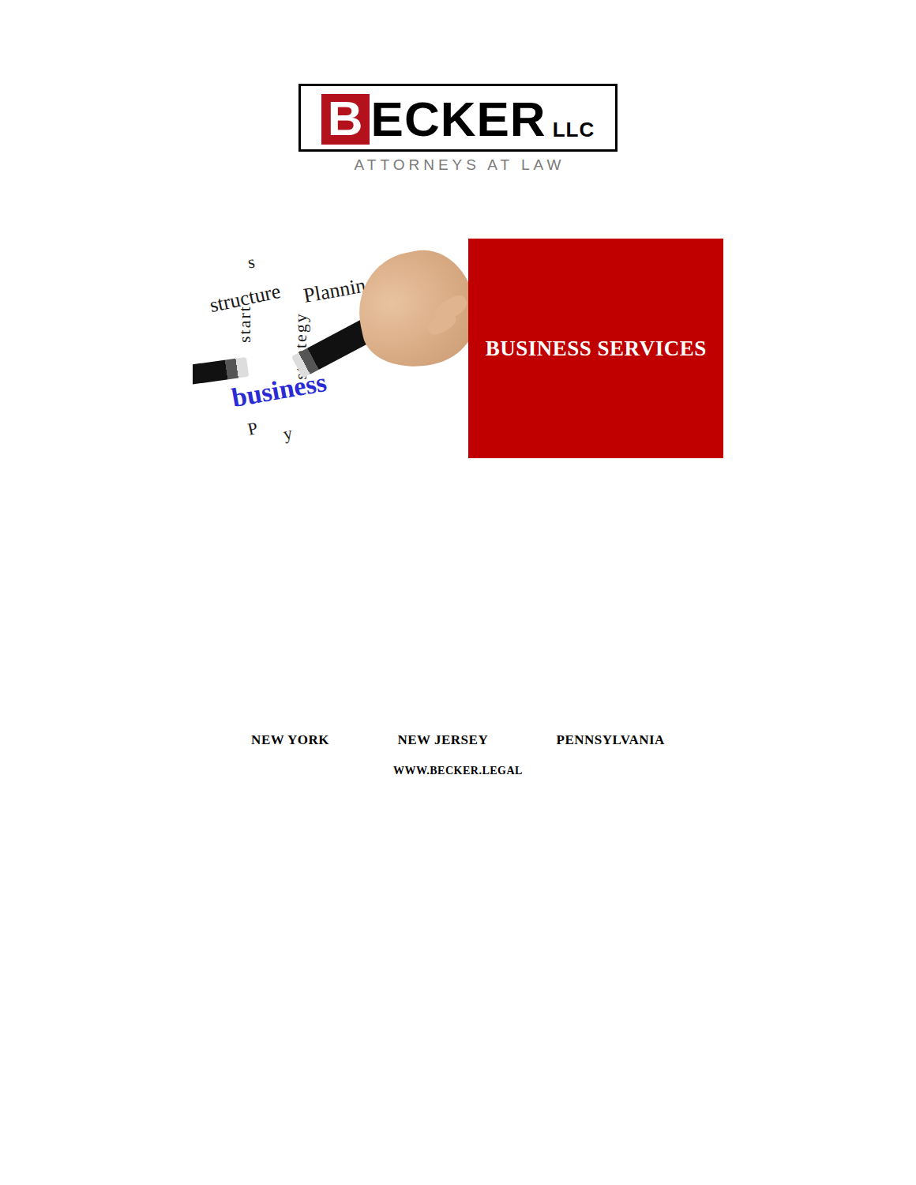BECKER LLC
ATTORNEYS AT LAW
s structure Planning start strategy business P y
BUSINESS SERVICES
NEW YORK NEW JERSEY PENNSYLVANIA
WWW.BECKER.LEGAL